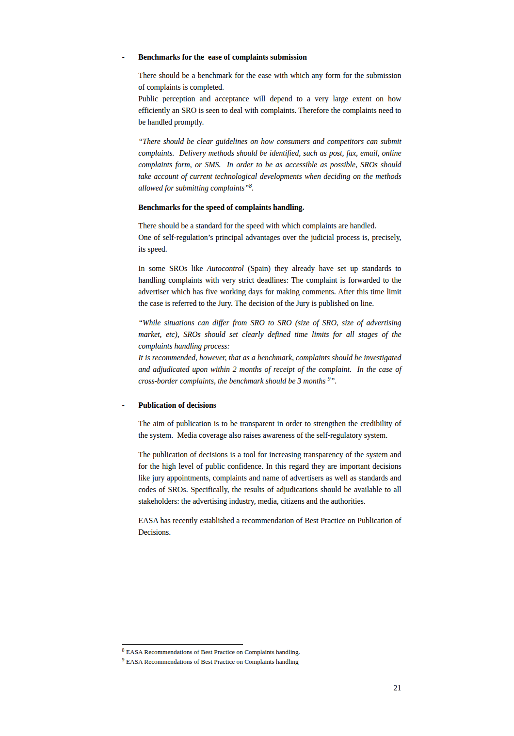Benchmarks for the ease of complaints submission
There should be a benchmark for the ease with which any form for the submission of complaints is completed.
Public perception and acceptance will depend to a very large extent on how efficiently an SRO is seen to deal with complaints. Therefore the complaints need to be handled promptly.
“There should be clear guidelines on how consumers and competitors can submit complaints. Delivery methods should be identified, such as post, fax, email, online complaints form, or SMS. In order to be as accessible as possible, SROs should take account of current technological developments when deciding on the methods allowed for submitting complaints”8.
Benchmarks for the speed of complaints handling.
There should be a standard for the speed with which complaints are handled.
One of self-regulation’s principal advantages over the judicial process is, precisely, its speed.
In some SROs like Autocontrol (Spain) they already have set up standards to handling complaints with very strict deadlines: The complaint is forwarded to the advertiser which has five working days for making comments. After this time limit the case is referred to the Jury. The decision of the Jury is published on line.
“While situations can differ from SRO to SRO (size of SRO, size of advertising market, etc), SROs should set clearly defined time limits for all stages of the complaints handling process:
It is recommended, however, that as a benchmark, complaints should be investigated and adjudicated upon within 2 months of receipt of the complaint. In the case of cross-border complaints, the benchmark should be 3 months 9”.
Publication of decisions
The aim of publication is to be transparent in order to strengthen the credibility of the system. Media coverage also raises awareness of the self-regulatory system.
The publication of decisions is a tool for increasing transparency of the system and for the high level of public confidence. In this regard they are important decisions like jury appointments, complaints and name of advertisers as well as standards and codes of SROs. Specifically, the results of adjudications should be available to all stakeholders: the advertising industry, media, citizens and the authorities.
EASA has recently established a recommendation of Best Practice on Publication of Decisions.
8 EASA Recommendations of Best Practice on Complaints handling.
9 EASA Recommendations of Best Practice on Complaints handling
21